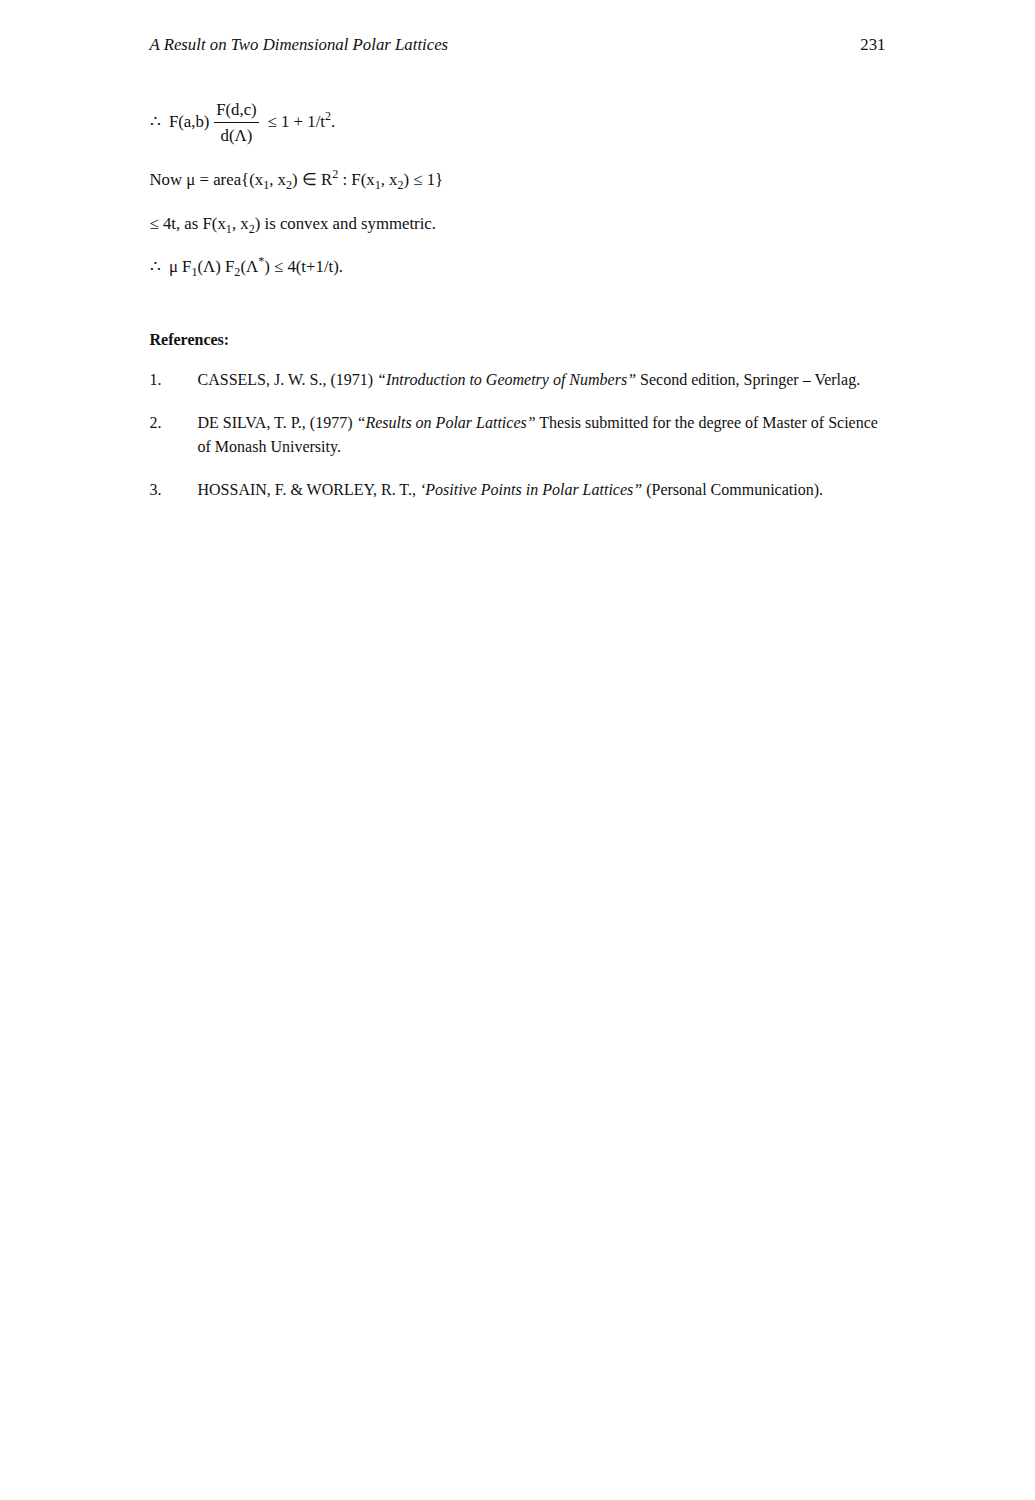A Result on Two Dimensional Polar Lattices 231
F(a,b) F(d,c) d(Λ) ≤ 1 + 1/t2.
Now μ = area{(x1, x2) ∈ R2 : F(x1, x2) ≤ 1}
≤ 4t, as F(x1, x2) is convex and symmetric.
μ F1(Λ) F2(Λ*) ≤ 4(t+1/t).
References:
1. CASSELS, J. W. S., (1971) “Introduction to Geometry of Numbers” Second edition, Springer – Verlag.
2. DE SILVA, T. P., (1977) “Results on Polar Lattices” Thesis submitted for the degree of Master of Science of Monash University.
3. HOSSAIN, F. & WORLEY, R. T., ‘Positive Points in Polar Lattices” (Personal Communication).